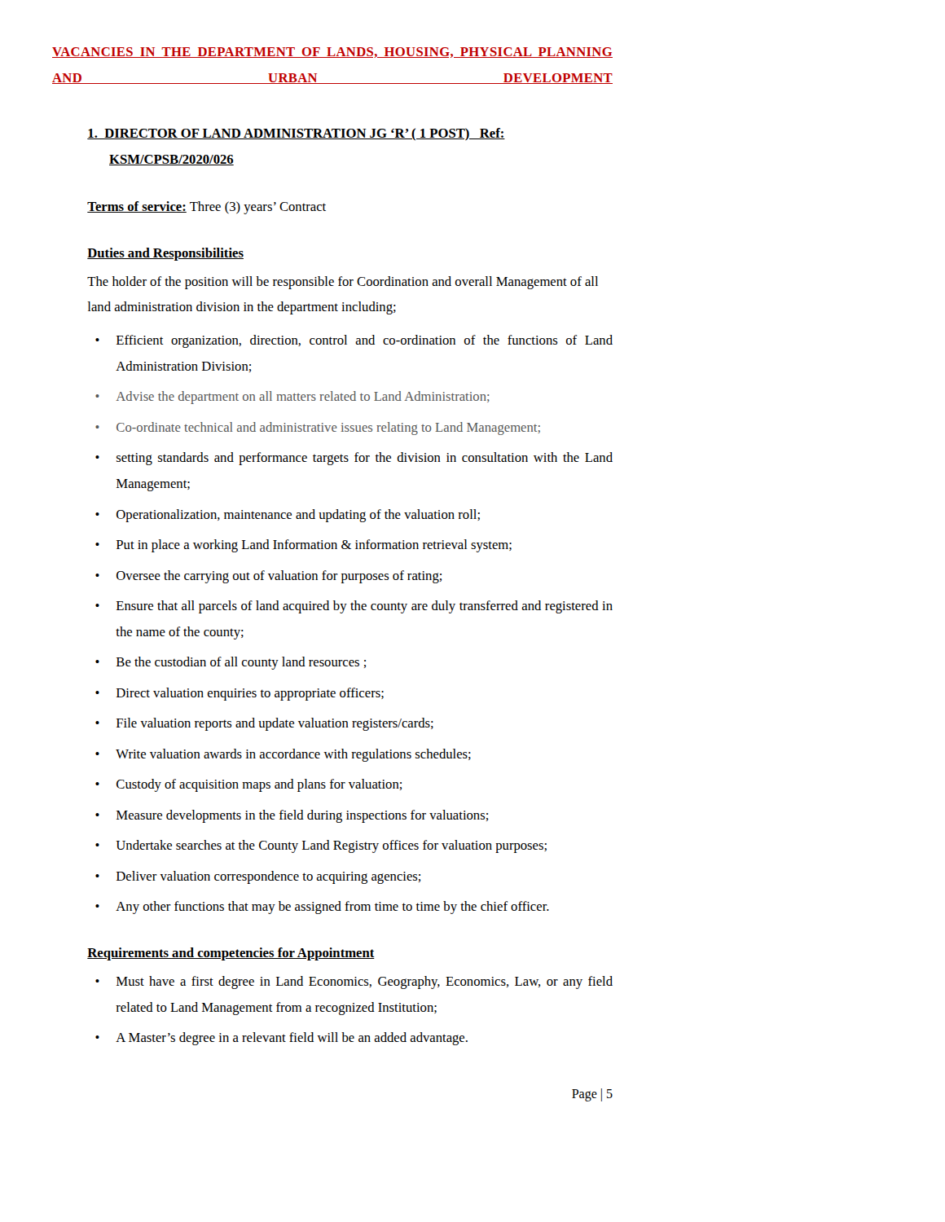Vacancies in the Department of Lands, Housing, Physical Planning and Urban Development
1. DIRECTOR OF LAND ADMINISTRATION JG ‘R’ ( 1 POST) Ref: KSM/CPSB/2020/026
Terms of service: Three (3) years’ Contract
Duties and Responsibilities
The holder of the position will be responsible for Coordination and overall Management of all land administration division in the department including;
Efficient organization, direction, control and co-ordination of the functions of Land Administration Division;
Advise the department on all matters related to Land Administration;
Co-ordinate technical and administrative issues relating to Land Management;
setting standards and performance targets for the division in consultation with the Land Management;
Operationalization, maintenance and updating of the valuation roll;
Put in place a working Land Information & information retrieval system;
Oversee the carrying out of valuation for purposes of rating;
Ensure that all parcels of land acquired by the county are duly transferred and registered in the name of the county;
Be the custodian of all county land resources ;
Direct valuation enquiries to appropriate officers;
File valuation reports and update valuation registers/cards;
Write valuation awards in accordance with regulations schedules;
Custody of acquisition maps and plans for valuation;
Measure developments in the field during inspections for valuations;
Undertake searches at the County Land Registry offices for valuation purposes;
Deliver valuation correspondence to acquiring agencies;
Any other functions that may be assigned from time to time by the chief officer.
Requirements and competencies for Appointment
Must have a first degree in Land Economics, Geography, Economics, Law, or any field related to Land Management from a recognized Institution;
A Master’s degree in a relevant field will be an added advantage.
Page | 5